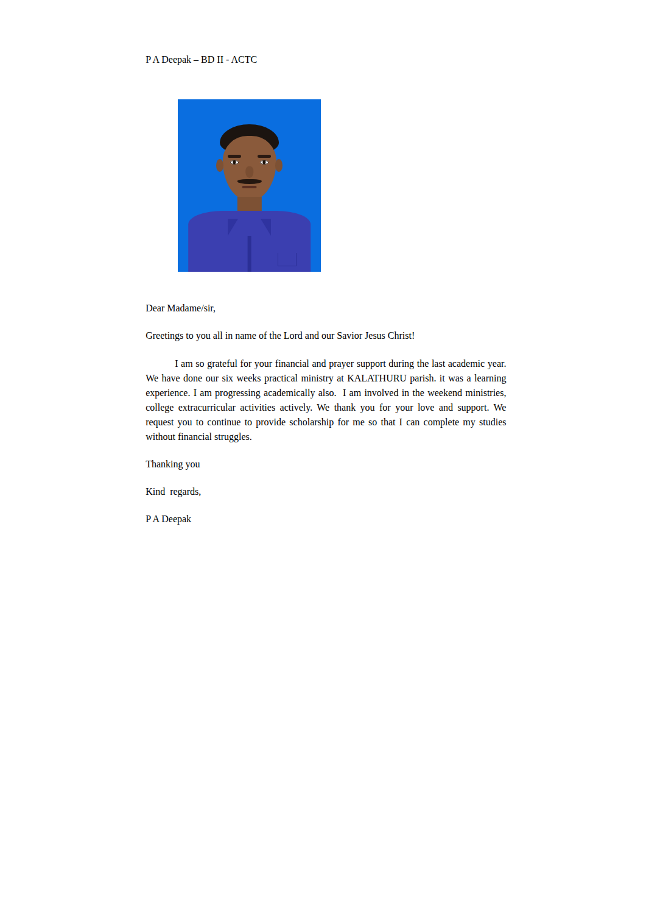P A Deepak – BD II - ACTC
Dear Madame/sir,
Greetings to you all in name of the Lord and our Savior Jesus Christ!
I am so grateful for your financial and prayer support during the last academic year. We have done our six weeks practical ministry at KALATHURU parish. it was a learning experience. I am progressing academically also. I am involved in the weekend ministries, college extracurricular activities actively. We thank you for your love and support. We request you to continue to provide scholarship for me so that I can complete my studies without financial struggles.
Thanking you
Kind regards,
P A Deepak